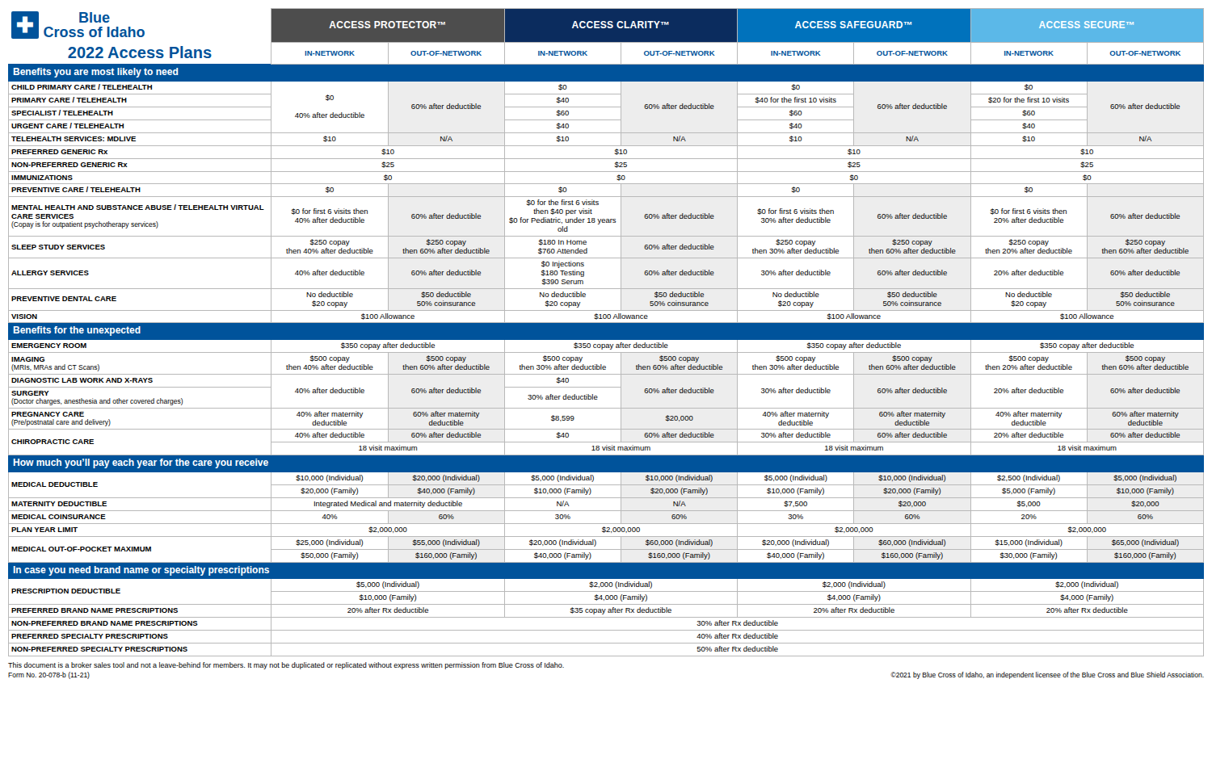| ✚ Blue Cross of Idaho 2022 Access Plans | ACCESS PROTECTOR™ | ACCESS CLARITY™ | ACCESS SAFEGUARD™ | ACCESS SECURE™ |
| IN-NETWORK | OUT-OF-NETWORK | IN-NETWORK | OUT-OF-NETWORK | IN-NETWORK | OUT-OF-NETWORK | IN-NETWORK | OUT-OF-NETWORK |
| Benefits you are most likely to need |
| CHILD PRIMARY CARE / TELEHEALTH | $0 40% after deductible | 60% after deductible | $0 | 60% after deductible | $0 | 60% after deductible | $0 | 60% after deductible |
| PRIMARY CARE / TELEHEALTH | $40 | $40 for the first 10 visits | $20 for the first 10 visits |
| SPECIALIST / TELEHEALTH | $60 | $60 | $60 |
| URGENT CARE / TELEHEALTH | $40 | $40 | $40 |
| TELEHEALTH SERVICES: MDLIVE | $10 | N/A | $10 | N/A | $10 | N/A | $10 | N/A |
| PREFERRED GENERIC Rx | $10 | $10 | $10 | $10 |
| NON-PREFERRED GENERIC Rx | $25 | $25 | $25 | $25 |
| IMMUNIZATIONS | $0 | $0 | $0 | $0 |
| PREVENTIVE CARE / TELEHEALTH | $0 | | $0 | | $0 | | $0 | |
| MENTAL HEALTH AND SUBSTANCE ABUSE / TELEHEALTH VIRTUAL CARE SERVICES (Copay is for outpatient psychotherapy services) | $0 for first 6 visits then 40% after deductible | 60% after deductible | $0 for the first 6 visits then $40 per visit $0 for Pediatric, under 18 years old | 60% after deductible | $0 for first 6 visits then 30% after deductible | 60% after deductible | $0 for first 6 visits then 20% after deductible | 60% after deductible |
| SLEEP STUDY SERVICES | $250 copay then 40% after deductible | $250 copay then 60% after deductible | $180 In Home $760 Attended | 60% after deductible | $250 copay then 30% after deductible | $250 copay then 60% after deductible | $250 copay then 20% after deductible | $250 copay then 60% after deductible |
| ALLERGY SERVICES | 40% after deductible | 60% after deductible | $0 Injections $180 Testing $390 Serum | 60% after deductible | 30% after deductible | 60% after deductible | 20% after deductible | 60% after deductible |
| PREVENTIVE DENTAL CARE | No deductible $20 copay | $50 deductible 50% coinsurance | No deductible $20 copay | $50 deductible 50% coinsurance | No deductible $20 copay | $50 deductible 50% coinsurance | No deductible $20 copay | $50 deductible 50% coinsurance |
| VISION | $100 Allowance | $100 Allowance | $100 Allowance | $100 Allowance |
| Benefits for the unexpected |
| EMERGENCY ROOM | $350 copay after deductible | $350 copay after deductible | $350 copay after deductible | $350 copay after deductible |
| IMAGING (MRIs, MRAs and CT Scans) | $500 copay then 40% after deductible | $500 copay then 60% after deductible | $500 copay then 30% after deductible | $500 copay then 60% after deductible | $500 copay then 30% after deductible | $500 copay then 60% after deductible | $500 copay then 20% after deductible | $500 copay then 60% after deductible |
| DIAGNOSTIC LAB WORK AND X-RAYS | 40% after deductible | 60% after deductible | $40 | 60% after deductible | 30% after deductible | 60% after deductible | 20% after deductible | 60% after deductible |
| SURGERY (Doctor charges, anesthesia and other covered charges) | 30% after deductible |
| PREGNANCY CARE (Pre/postnatal care and delivery) | 40% after maternity deductible | 60% after maternity deductible | $8,599 | $20,000 | 40% after maternity deductible | 60% after maternity deductible | 40% after maternity deductible | 60% after maternity deductible |
| CHIROPRACTIC CARE | 40% after deductible | 60% after deductible | $40 | 60% after deductible | 30% after deductible | 60% after deductible | 20% after deductible | 60% after deductible |
| 18 visit maximum | 18 visit maximum | 18 visit maximum | 18 visit maximum |
| How much you’ll pay each year for the care you receive |
| MEDICAL DEDUCTIBLE | $10,000 (Individual) | $20,000 (Individual) | $5,000 (Individual) | $10,000 (Individual) | $5,000 (Individual) | $10,000 (Individual) | $2,500 (Individual) | $5,000 (Individual) |
| $20,000 (Family) | $40,000 (Family) | $10,000 (Family) | $20,000 (Family) | $10,000 (Family) | $20,000 (Family) | $5,000 (Family) | $10,000 (Family) |
| MATERNITY DEDUCTIBLE | Integrated Medical and maternity deductible | N/A | N/A | $7,500 | $20,000 | $5,000 | $20,000 |
| MEDICAL COINSURANCE | 40% | 60% | 30% | 60% | 30% | 60% | 20% | 60% |
| PLAN YEAR LIMIT | $2,000,000 | $2,000,000 | $2,000,000 | $2,000,000 |
| MEDICAL OUT-OF-POCKET MAXIMUM | $25,000 (Individual) | $55,000 (Individual) | $20,000 (Individual) | $60,000 (Individual) | $20,000 (Individual) | $60,000 (Individual) | $15,000 (Individual) | $65,000 (Individual) |
| $50,000 (Family) | $160,000 (Family) | $40,000 (Family) | $160,000 (Family) | $40,000 (Family) | $160,000 (Family) | $30,000 (Family) | $160,000 (Family) |
| In case you need brand name or specialty prescriptions |
| PRESCRIPTION DEDUCTIBLE | $5,000 (Individual) | $2,000 (Individual) | $2,000 (Individual) | $2,000 (Individual) |
| $10,000 (Family) | $4,000 (Family) | $4,000 (Family) | $4,000 (Family) |
| PREFERRED BRAND NAME PRESCRIPTIONS | 20% after Rx deductible | $35 copay after Rx deductible | 20% after Rx deductible | 20% after Rx deductible |
| NON-PREFERRED BRAND NAME PRESCRIPTIONS | 30% after Rx deductible |
| PREFERRED SPECIALTY PRESCRIPTIONS | 40% after Rx deductible |
| NON-PREFERRED SPECIALTY PRESCRIPTIONS | 50% after Rx deductible |
This document is a broker sales tool and not a leave-behind for members. It may not be duplicated or replicated without express written permission from Blue Cross of Idaho.
Form No. 20-078-b (11-21) ©2021 by Blue Cross of Idaho, an independent licensee of the Blue Cross and Blue Shield Association.